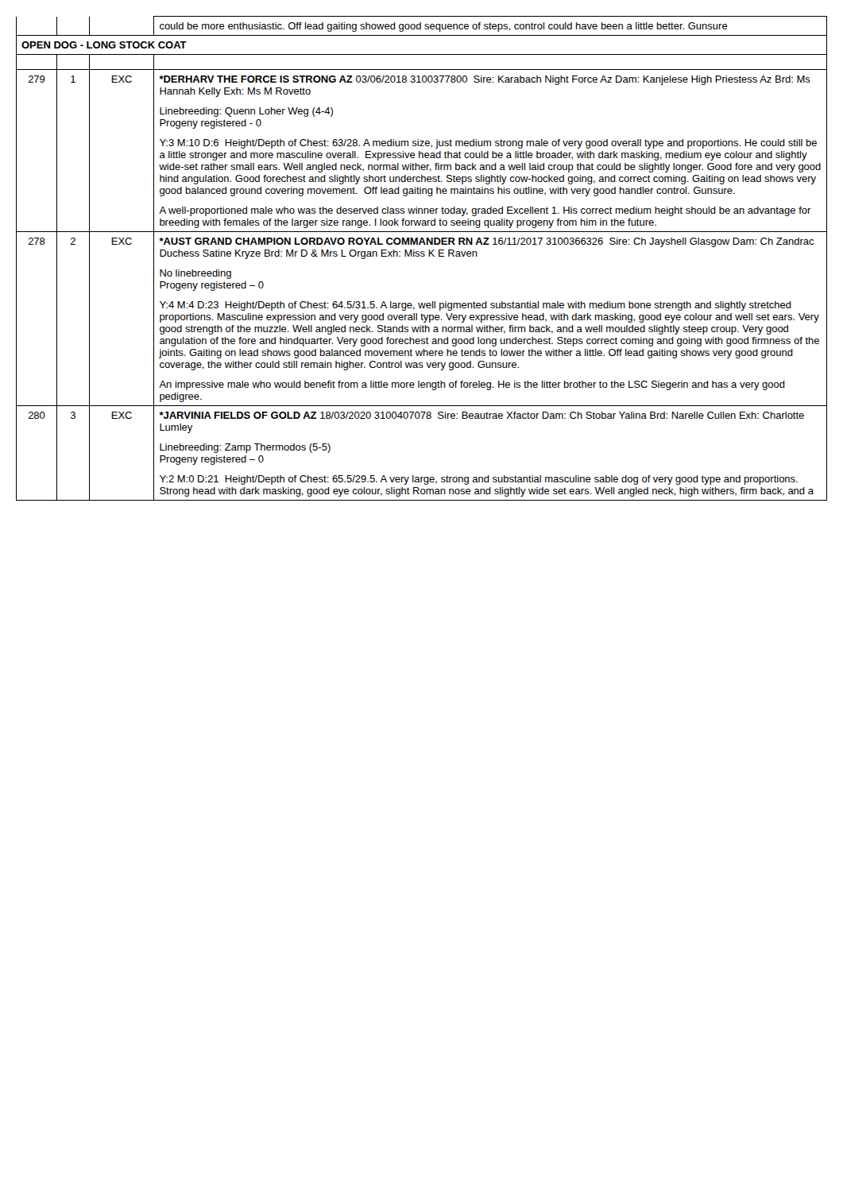| | | | could be more enthusiastic. Off lead gaiting showed good sequence of steps, control could have been a little better. Gunsure |
| OPEN DOG - LONG STOCK COAT |
| 279 | 1 | EXC | *DERHARV THE FORCE IS STRONG AZ 03/06/2018 3100377800 Sire: Karabach Night Force Az Dam: Kanjelese High Priestess Az Brd: Ms Hannah Kelly Exh: Ms M Rovetto Linebreeding: Quenn Loher Weg (4-4) Progeny registered - 0 Y:3 M:10 D:6 Height/Depth of Chest: 63/28. A medium size, just medium strong male of very good overall type and proportions. He could still be a little stronger and more masculine overall. Expressive head that could be a little broader, with dark masking, medium eye colour and slightly wide-set rather small ears. Well angled neck, normal wither, firm back and a well laid croup that could be slightly longer. Good fore and very good hind angulation. Good forechest and slightly short underchest. Steps slightly cow-hocked going, and correct coming. Gaiting on lead shows very good balanced ground covering movement. Off lead gaiting he maintains his outline, with very good handler control. Gunsure. A well-proportioned male who was the deserved class winner today, graded Excellent 1. His correct medium height should be an advantage for breeding with females of the larger size range. I look forward to seeing quality progeny from him in the future. |
| 278 | 2 | EXC | *AUST GRAND CHAMPION LORDAVO ROYAL COMMANDER RN AZ 16/11/2017 3100366326 Sire: Ch Jayshell Glasgow Dam: Ch Zandrac Duchess Satine Kryze Brd: Mr D & Mrs L Organ Exh: Miss K E Raven No linebreeding Progeny registered – 0 Y:4 M:4 D:23 Height/Depth of Chest: 64.5/31.5. A large, well pigmented substantial male with medium bone strength and slightly stretched proportions. Masculine expression and very good overall type. Very expressive head, with dark masking, good eye colour and well set ears. Very good strength of the muzzle. Well angled neck. Stands with a normal wither, firm back, and a well moulded slightly steep croup. Very good angulation of the fore and hindquarter. Very good forechest and good long underchest. Steps correct coming and going with good firmness of the joints. Gaiting on lead shows good balanced movement where he tends to lower the wither a little. Off lead gaiting shows very good ground coverage, the wither could still remain higher. Control was very good. Gunsure. An impressive male who would benefit from a little more length of foreleg. He is the litter brother to the LSC Siegerin and has a very good pedigree. |
| 280 | 3 | EXC | *JARVINIA FIELDS OF GOLD AZ 18/03/2020 3100407078 Sire: Beautrae Xfactor Dam: Ch Stobar Yalina Brd: Narelle Cullen Exh: Charlotte Lumley Linebreeding: Zamp Thermodos (5-5) Progeny registered – 0 Y:2 M:0 D:21 Height/Depth of Chest: 65.5/29.5. A very large, strong and substantial masculine sable dog of very good type and proportions. Strong head with dark masking, good eye colour, slight Roman nose and slightly wide set ears. Well angled neck, high withers, firm back, and a |